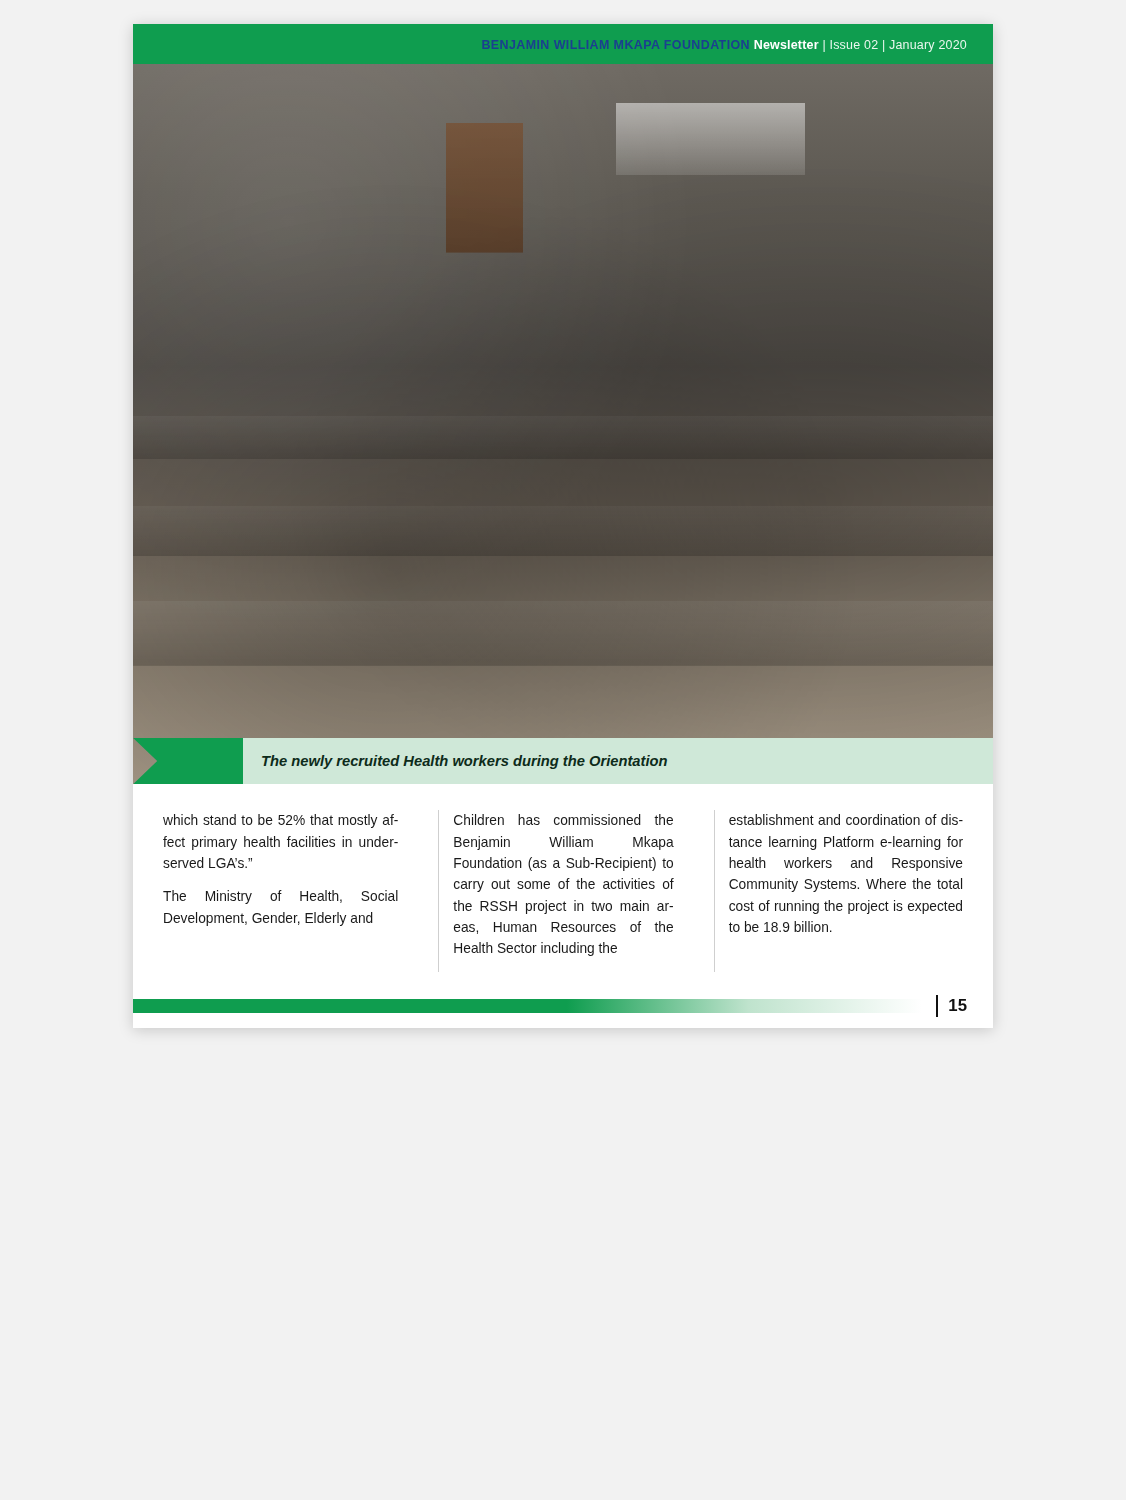Benjamin William Mkapa Foundation Newsletter | Issue 02 | January 2020
The newly recruited Health workers during the Orientation
which stand to be 52% that mostly affect primary health facilities in underserved LGA’s.”
The Ministry of Health, Social Development, Gender, Elderly and
Children has commissioned the Benjamin William Mkapa Foundation (as a Sub-Recipient) to carry out some of the activities of the RSSH project in two main areas, Human Resources of the Health Sector including the
establishment and coordination of distance learning Platform e-learning for health workers and Responsive Community Systems. Where the total cost of running the project is expected to be 18.9 billion.
15